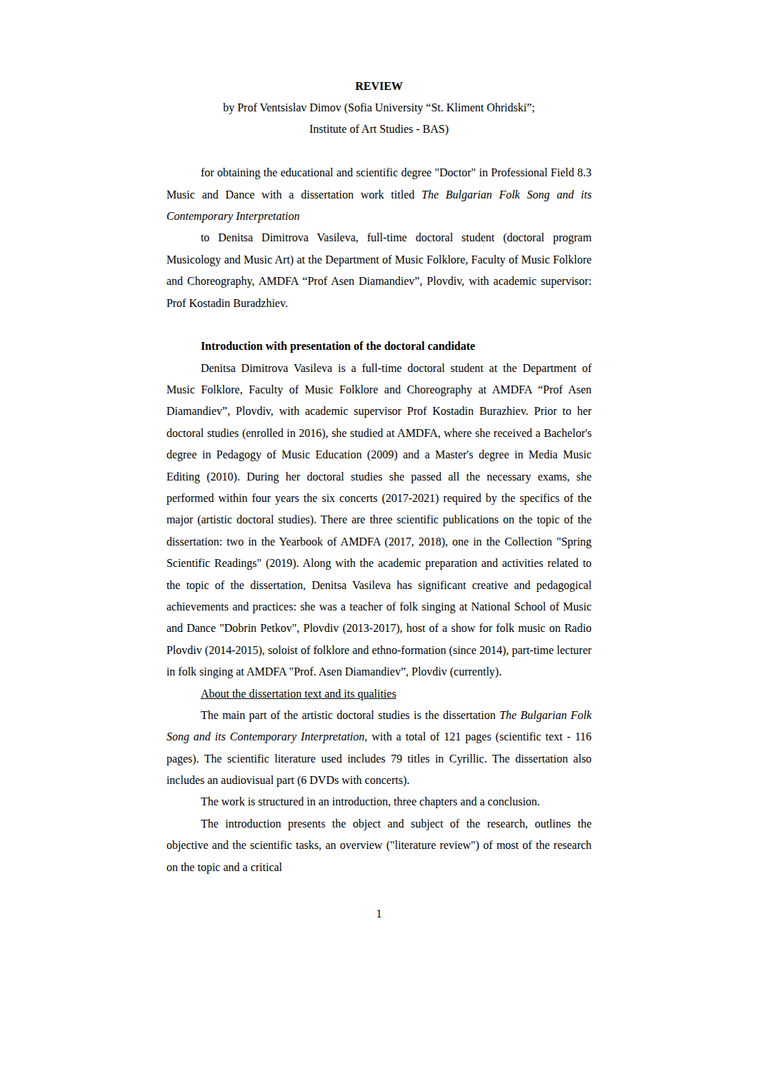REVIEW
by Prof Ventsislav Dimov (Sofia University “St. Kliment Ohridski”;
Institute of Art Studies - BAS)
for obtaining the educational and scientific degree "Doctor" in Professional Field 8.3 Music and Dance with a dissertation work titled The Bulgarian Folk Song and its Contemporary Interpretation
to Denitsa Dimitrova Vasileva, full-time doctoral student (doctoral program Musicology and Music Art) at the Department of Music Folklore, Faculty of Music Folklore and Choreography, AMDFA “Prof Asen Diamandiev”, Plovdiv, with academic supervisor: Prof Kostadin Buradzhiev.
Introduction with presentation of the doctoral candidate
Denitsa Dimitrova Vasileva is a full-time doctoral student at the Department of Music Folklore, Faculty of Music Folklore and Choreography at AMDFA “Prof Asen Diamandiev”, Plovdiv, with academic supervisor Prof Kostadin Burazhiev. Prior to her doctoral studies (enrolled in 2016), she studied at AMDFA, where she received a Bachelor's degree in Pedagogy of Music Education (2009) and a Master's degree in Media Music Editing (2010). During her doctoral studies she passed all the necessary exams, she performed within four years the six concerts (2017-2021) required by the specifics of the major (artistic doctoral studies). There are three scientific publications on the topic of the dissertation: two in the Yearbook of AMDFA (2017, 2018), one in the Collection "Spring Scientific Readings" (2019). Along with the academic preparation and activities related to the topic of the dissertation, Denitsa Vasileva has significant creative and pedagogical achievements and practices: she was a teacher of folk singing at National School of Music and Dance "Dobrin Petkov", Plovdiv (2013-2017), host of a show for folk music on Radio Plovdiv (2014-2015), soloist of folklore and ethno-formation (since 2014), part-time lecturer in folk singing at AMDFA "Prof. Asen Diamandiev”, Plovdiv (currently).
About the dissertation text and its qualities
The main part of the artistic doctoral studies is the dissertation The Bulgarian Folk Song and its Contemporary Interpretation, with a total of 121 pages (scientific text - 116 pages). The scientific literature used includes 79 titles in Cyrillic. The dissertation also includes an audiovisual part (6 DVDs with concerts).
The work is structured in an introduction, three chapters and a conclusion.
The introduction presents the object and subject of the research, outlines the objective and the scientific tasks, an overview ("literature review") of most of the research on the topic and a critical
1